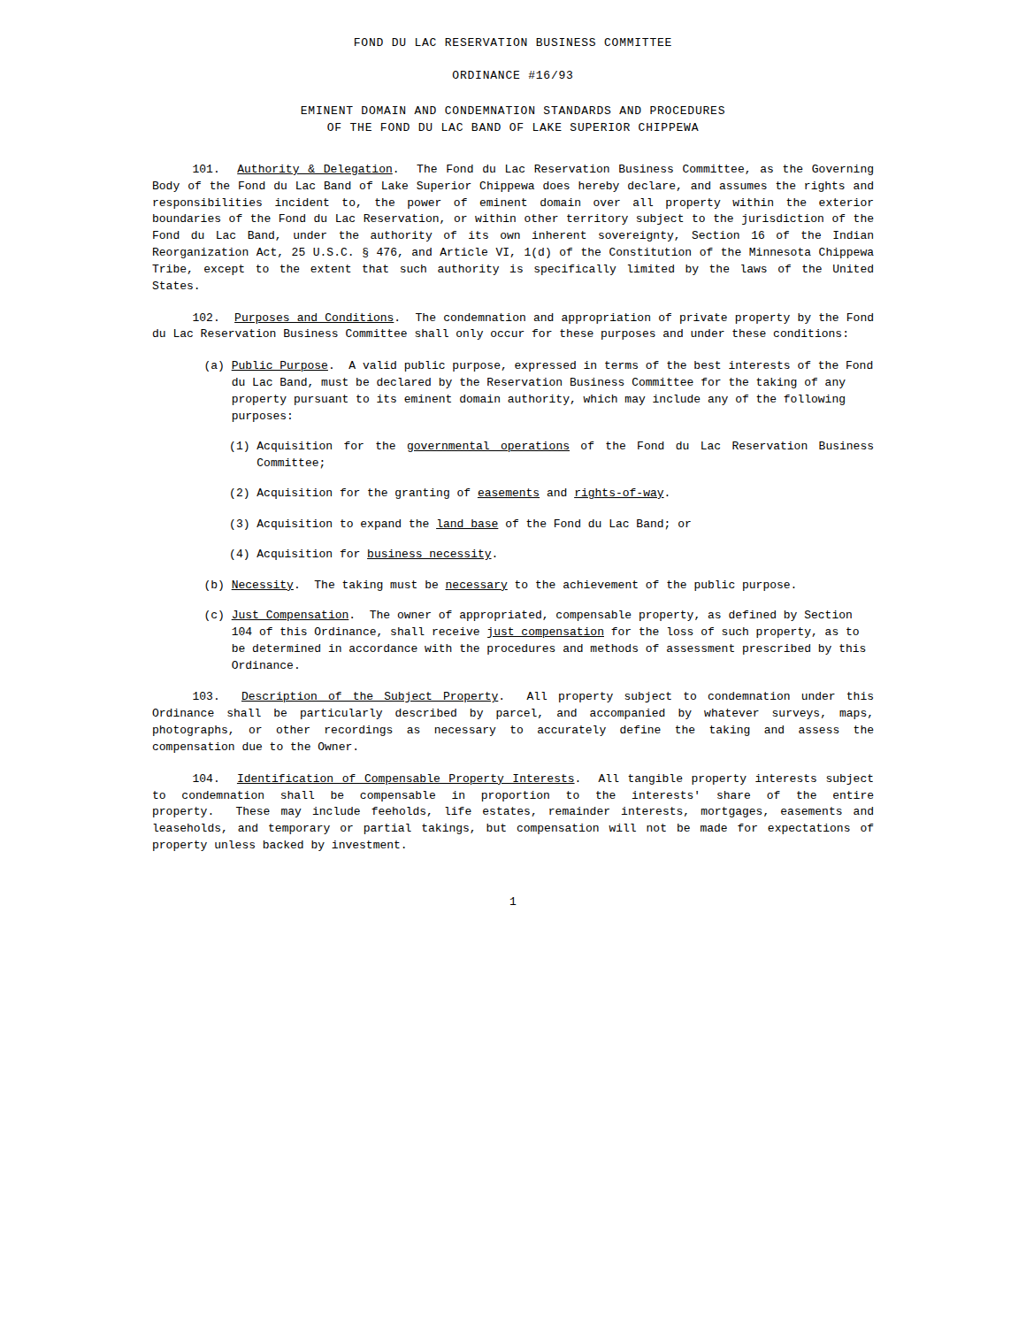FOND DU LAC RESERVATION BUSINESS COMMITTEE
ORDINANCE #16/93
EMINENT DOMAIN AND CONDEMNATION STANDARDS AND PROCEDURES
OF THE FOND DU LAC BAND OF LAKE SUPERIOR CHIPPEWA
101. Authority & Delegation. The Fond du Lac Reservation Business Committee, as the Governing Body of the Fond du Lac Band of Lake Superior Chippewa does hereby declare, and assumes the rights and responsibilities incident to, the power of eminent domain over all property within the exterior boundaries of the Fond du Lac Reservation, or within other territory subject to the jurisdiction of the Fond du Lac Band, under the authority of its own inherent sovereignty, Section 16 of the Indian Reorganization Act, 25 U.S.C. § 476, and Article VI, 1(d) of the Constitution of the Minnesota Chippewa Tribe, except to the extent that such authority is specifically limited by the laws of the United States.
102. Purposes and Conditions. The condemnation and appropriation of private property by the Fond du Lac Reservation Business Committee shall only occur for these purposes and under these conditions:
(a) Public Purpose. A valid public purpose, expressed in terms of the best interests of the Fond du Lac Band, must be declared by the Reservation Business Committee for the taking of any property pursuant to its eminent domain authority, which may include any of the following purposes:
(1) Acquisition for the governmental operations of the Fond du Lac Reservation Business Committee;
(2) Acquisition for the granting of easements and rights-of-way.
(3) Acquisition to expand the land base of the Fond du Lac Band; or
(4) Acquisition for business necessity.
(b) Necessity. The taking must be necessary to the achievement of the public purpose.
(c) Just Compensation. The owner of appropriated, compensable property, as defined by Section 104 of this Ordinance, shall receive just compensation for the loss of such property, as to be determined in accordance with the procedures and methods of assessment prescribed by this Ordinance.
103. Description of the Subject Property. All property subject to condemnation under this Ordinance shall be particularly described by parcel, and accompanied by whatever surveys, maps, photographs, or other recordings as necessary to accurately define the taking and assess the compensation due to the Owner.
104. Identification of Compensable Property Interests. All tangible property interests subject to condemnation shall be compensable in proportion to the interests' share of the entire property. These may include feeholds, life estates, remainder interests, mortgages, easements and leaseholds, and temporary or partial takings, but compensation will not be made for expectations of property unless backed by investment.
1